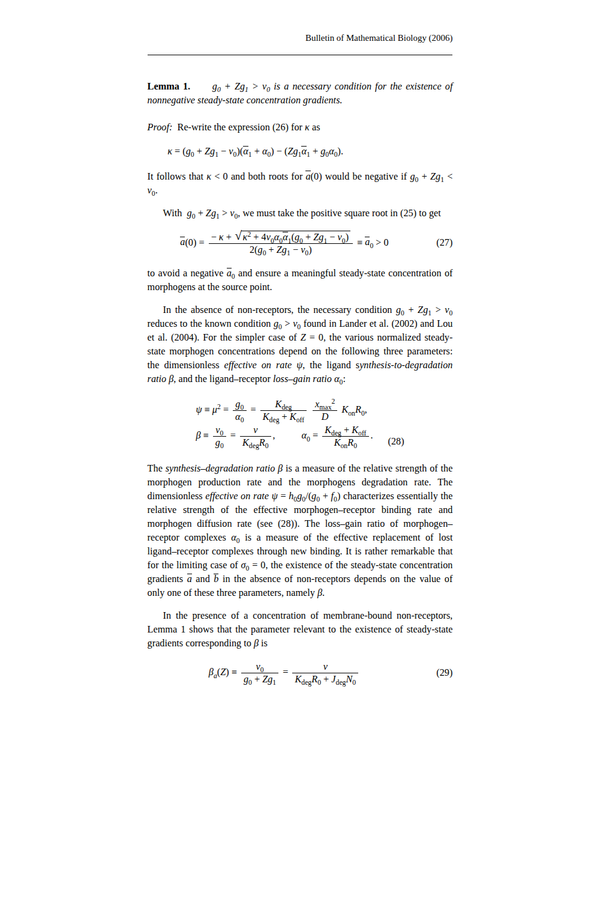Bulletin of Mathematical Biology (2006)
Lemma 1. g0 + Zg1 > v0 is a necessary condition for the existence of nonnegative steady-state concentration gradients.
Proof: Re-write the expression (26) for κ as
κ = (g0 + Zg1 − v0)(α1 + α0) − (Zg1α1 + g0α0).
It follows that κ < 0 and both roots for a(0) would be negative if g0 + Zg1 < v0.
With g0 + Zg1 > v0, we must take the positive square root in (25) to get
a(0) = − κ + κ2 + 4v0α0α1(g0 + Zg1 − v0) 2(g0 + Zg1 − v0) ≡ a0 > 0
(27)
to avoid a negative a0 and ensure a meaningful steady-state concentration of morphogens at the source point.
In the absence of non-receptors, the necessary condition g0 + Zg1 > v0 reduces to the known condition g0 > v0 found in Lander et al. (2002) and Lou et al. (2004). For the simpler case of Z = 0, the various normalized steady-state morphogen concentrations depend on the following three parameters: the dimensionless effective on rate ψ, the ligand synthesis-to-degradation ratio β, and the ligand–receptor loss–gain ratio α0:
ψ ≡ μ2 = g0 α0 = Kdeg Kdeg + Koff xmax2 D KonR0, β ≡ v0 g0 = vKdegR0, α0 = Kdeg + Koff KonR0.
(28)
The synthesis–degradation ratio β is a measure of the relative strength of the morphogen production rate and the morphogens degradation rate. The dimensionless effective on rate ψ = h0g0/(g0 + f0) characterizes essentially the relative strength of the effective morphogen–receptor binding rate and morphogen diffusion rate (see (28)). The loss–gain ratio of morphogen–receptor complexes α0 is a measure of the effective replacement of lost ligand–receptor complexes through new binding. It is rather remarkable that for the limiting case of σ0 = 0, the existence of the steady-state concentration gradients a and b in the absence of non-receptors depends on the value of only one of these three parameters, namely β.
In the presence of a concentration of membrane-bound non-receptors, Lemma 1 shows that the parameter relevant to the existence of steady-state gradients corresponding to β is
βa(Z) ≡ v0 g0 + Zg1 = vKdegR0 + JdegN0
(29)